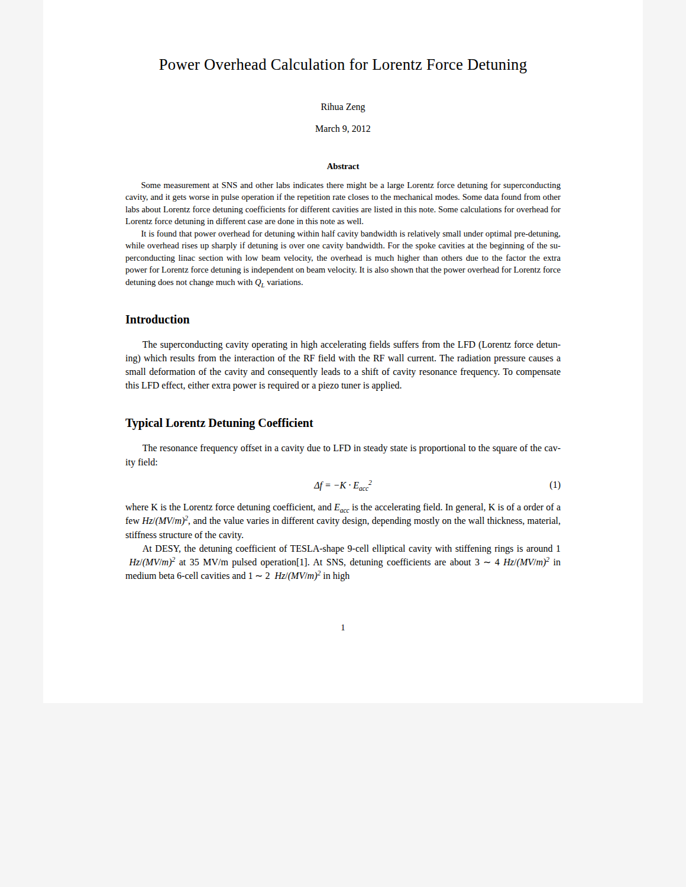Power Overhead Calculation for Lorentz Force Detuning
Rihua Zeng
March 9, 2012
Abstract
Some measurement at SNS and other labs indicates there might be a large Lorentz force detuning for superconducting cavity, and it gets worse in pulse operation if the repetition rate closes to the mechanical modes. Some data found from other labs about Lorentz force detuning coefficients for different cavities are listed in this note. Some calculations for overhead for Lorentz force detuning in different case are done in this note as well.
It is found that power overhead for detuning within half cavity bandwidth is relatively small under optimal pre-detuning, while overhead rises up sharply if detuning is over one cavity bandwidth. For the spoke cavities at the beginning of the superconducting linac section with low beam velocity, the overhead is much higher than others due to the factor the extra power for Lorentz force detuning is independent on beam velocity. It is also shown that the power overhead for Lorentz force detuning does not change much with QL variations.
Introduction
The superconducting cavity operating in high accelerating fields suffers from the LFD (Lorentz force detuning) which results from the interaction of the RF field with the RF wall current. The radiation pressure causes a small deformation of the cavity and consequently leads to a shift of cavity resonance frequency. To compensate this LFD effect, either extra power is required or a piezo tuner is applied.
Typical Lorentz Detuning Coefficient
The resonance frequency offset in a cavity due to LFD in steady state is proportional to the square of the cavity field:
Δf = −K · Eacc2 (1)
where K is the Lorentz force detuning coefficient, and Eacc is the accelerating field. In general, K is of a order of a few Hz/(MV/m)2, and the value varies in different cavity design, depending mostly on the wall thickness, material, stiffness structure of the cavity.
At DESY, the detuning coefficient of TESLA-shape 9-cell elliptical cavity with stiffening rings is around 1 Hz/(MV/m)2 at 35 MV/m pulsed operation[1]. At SNS, detuning coefficients are about 3 ∼ 4 Hz/(MV/m)2 in medium beta 6-cell cavities and 1 ∼ 2 Hz/(MV/m)2 in high
1